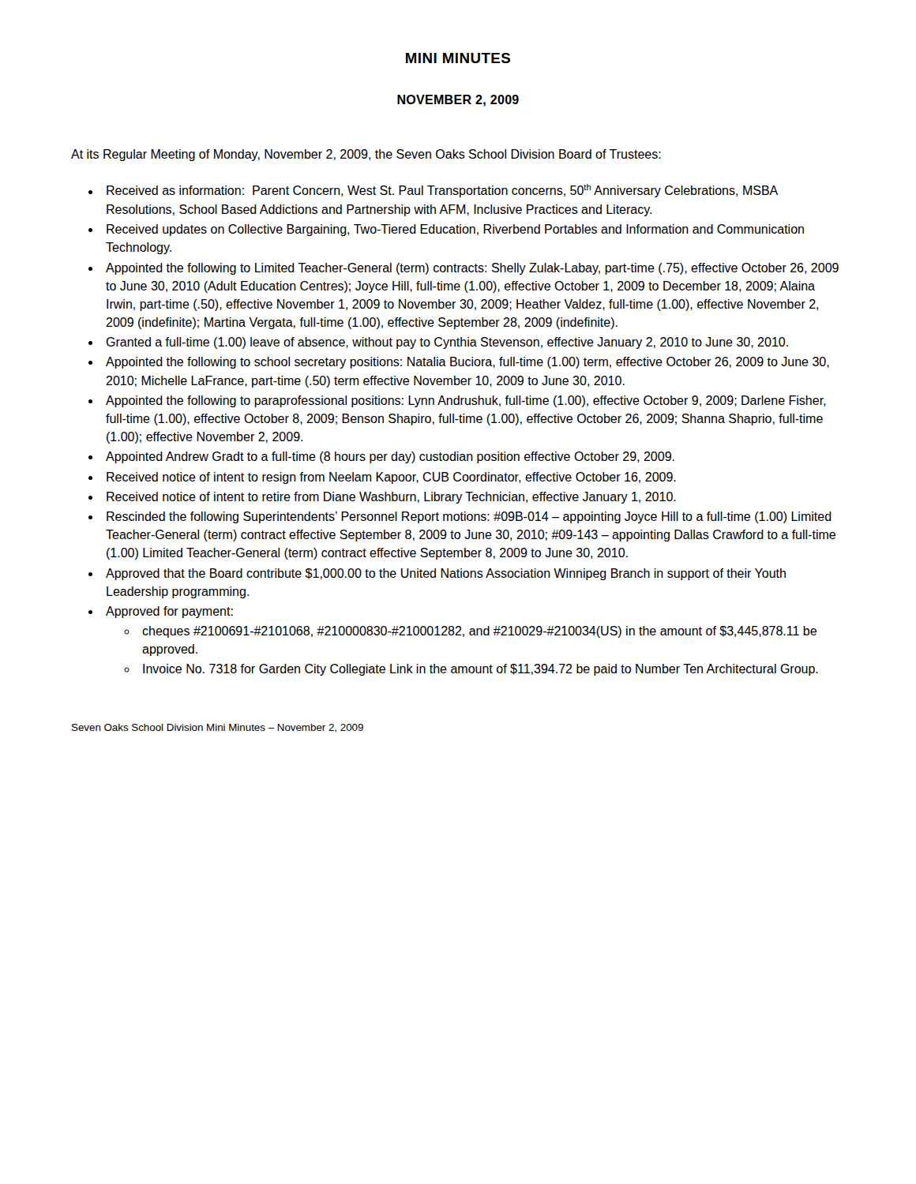MINI MINUTES
NOVEMBER 2, 2009
At its Regular Meeting of Monday, November 2, 2009, the Seven Oaks School Division Board of Trustees:
Received as information: Parent Concern, West St. Paul Transportation concerns, 50th Anniversary Celebrations, MSBA Resolutions, School Based Addictions and Partnership with AFM, Inclusive Practices and Literacy.
Received updates on Collective Bargaining, Two-Tiered Education, Riverbend Portables and Information and Communication Technology.
Appointed the following to Limited Teacher-General (term) contracts: Shelly Zulak-Labay, part-time (.75), effective October 26, 2009 to June 30, 2010 (Adult Education Centres); Joyce Hill, full-time (1.00), effective October 1, 2009 to December 18, 2009; Alaina Irwin, part-time (.50), effective November 1, 2009 to November 30, 2009; Heather Valdez, full-time (1.00), effective November 2, 2009 (indefinite); Martina Vergata, full-time (1.00), effective September 28, 2009 (indefinite).
Granted a full-time (1.00) leave of absence, without pay to Cynthia Stevenson, effective January 2, 2010 to June 30, 2010.
Appointed the following to school secretary positions: Natalia Buciora, full-time (1.00) term, effective October 26, 2009 to June 30, 2010; Michelle LaFrance, part-time (.50) term effective November 10, 2009 to June 30, 2010.
Appointed the following to paraprofessional positions: Lynn Andrushuk, full-time (1.00), effective October 9, 2009; Darlene Fisher, full-time (1.00), effective October 8, 2009; Benson Shapiro, full-time (1.00), effective October 26, 2009; Shanna Shaprio, full-time (1.00); effective November 2, 2009.
Appointed Andrew Gradt to a full-time (8 hours per day) custodian position effective October 29, 2009.
Received notice of intent to resign from Neelam Kapoor, CUB Coordinator, effective October 16, 2009.
Received notice of intent to retire from Diane Washburn, Library Technician, effective January 1, 2010.
Rescinded the following Superintendents’ Personnel Report motions: #09B-014 – appointing Joyce Hill to a full-time (1.00) Limited Teacher-General (term) contract effective September 8, 2009 to June 30, 2010; #09-143 – appointing Dallas Crawford to a full-time (1.00) Limited Teacher-General (term) contract effective September 8, 2009 to June 30, 2010.
Approved that the Board contribute $1,000.00 to the United Nations Association Winnipeg Branch in support of their Youth Leadership programming.
Approved for payment:
cheques #2100691-#2101068, #210000830-#210001282, and #210029-#210034(US) in the amount of $3,445,878.11 be approved.
Invoice No. 7318 for Garden City Collegiate Link in the amount of $11,394.72 be paid to Number Ten Architectural Group.
Seven Oaks School Division Mini Minutes – November 2, 2009